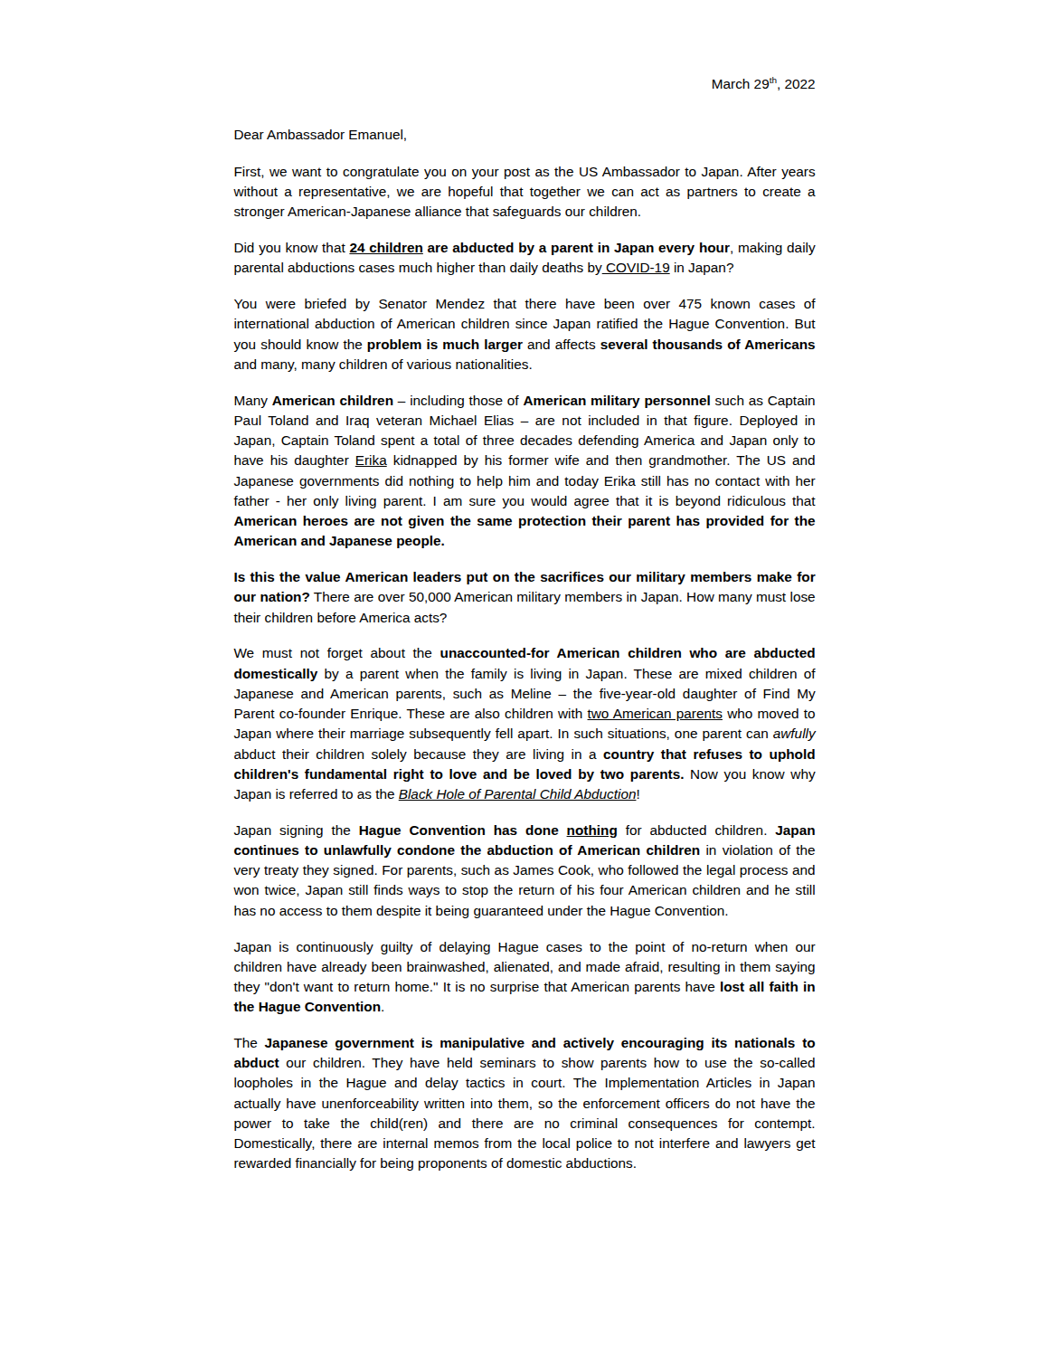March 29th, 2022
Dear Ambassador Emanuel,
First, we want to congratulate you on your post as the US Ambassador to Japan. After years without a representative, we are hopeful that together we can act as partners to create a stronger American-Japanese alliance that safeguards our children.
Did you know that 24 children are abducted by a parent in Japan every hour, making daily parental abductions cases much higher than daily deaths by COVID-19 in Japan?
You were briefed by Senator Mendez that there have been over 475 known cases of international abduction of American children since Japan ratified the Hague Convention. But you should know the problem is much larger and affects several thousands of Americans and many, many children of various nationalities.
Many American children – including those of American military personnel such as Captain Paul Toland and Iraq veteran Michael Elias – are not included in that figure. Deployed in Japan, Captain Toland spent a total of three decades defending America and Japan only to have his daughter Erika kidnapped by his former wife and then grandmother. The US and Japanese governments did nothing to help him and today Erika still has no contact with her father - her only living parent. I am sure you would agree that it is beyond ridiculous that American heroes are not given the same protection their parent has provided for the American and Japanese people.
Is this the value American leaders put on the sacrifices our military members make for our nation? There are over 50,000 American military members in Japan. How many must lose their children before America acts?
We must not forget about the unaccounted-for American children who are abducted domestically by a parent when the family is living in Japan. These are mixed children of Japanese and American parents, such as Meline – the five-year-old daughter of Find My Parent co-founder Enrique. These are also children with two American parents who moved to Japan where their marriage subsequently fell apart. In such situations, one parent can awfully abduct their children solely because they are living in a country that refuses to uphold children's fundamental right to love and be loved by two parents. Now you know why Japan is referred to as the Black Hole of Parental Child Abduction!
Japan signing the Hague Convention has done nothing for abducted children. Japan continues to unlawfully condone the abduction of American children in violation of the very treaty they signed. For parents, such as James Cook, who followed the legal process and won twice, Japan still finds ways to stop the return of his four American children and he still has no access to them despite it being guaranteed under the Hague Convention.
Japan is continuously guilty of delaying Hague cases to the point of no-return when our children have already been brainwashed, alienated, and made afraid, resulting in them saying they "don't want to return home." It is no surprise that American parents have lost all faith in the Hague Convention.
The Japanese government is manipulative and actively encouraging its nationals to abduct our children. They have held seminars to show parents how to use the so-called loopholes in the Hague and delay tactics in court. The Implementation Articles in Japan actually have unenforceability written into them, so the enforcement officers do not have the power to take the child(ren) and there are no criminal consequences for contempt. Domestically, there are internal memos from the local police to not interfere and lawyers get rewarded financially for being proponents of domestic abductions.